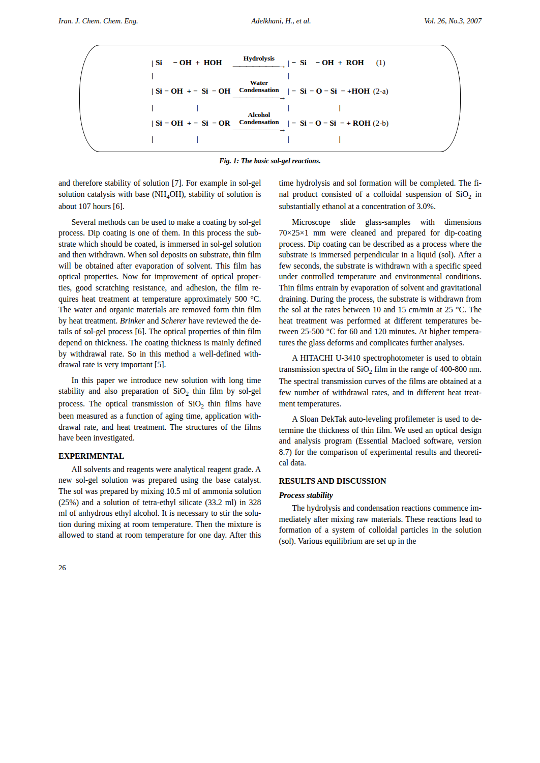Iran. J. Chem. Chem. Eng. Adelkhani, H., et al. Vol. 26, No.3, 2007
| / | Si | − OH + HOH | Hydrolysis ———————→ | / | − Si | − OH + ROH | (1) |
| / | | | | / | | | |
| / | Si | − OH + − Si − OH | Water Condensation ———————→ | / | − Si | − O − Si − +HOH | (2-a) |
| / | | / | | / | | / | |
| / | Si | − OH + − Si − OR | Alcohol Condensation ———————→ | / | − Si | − O − Si − + ROH | (2-b) |
| / | | / | | / | | / | |
Fig. 1: The basic sol-gel reactions.
and therefore stability of solution [7]. For example in sol-gel solution catalysis with base (NH4OH), stability of solution is about 107 hours [6].
Several methods can be used to make a coating by sol-gel process. Dip coating is one of them. In this process the substrate which should be coated, is immersed in sol-gel solution and then withdrawn. When sol deposits on substrate, thin film will be obtained after evaporation of solvent. This film has optical properties. Now for improvement of optical properties, good scratching resistance, and adhesion, the film requires heat treatment at temperature approximately 500 °C. The water and organic materials are removed form thin film by heat treatment. Brinker and Scherer have reviewed the details of sol-gel process [6]. The optical properties of thin film depend on thickness. The coating thickness is mainly defined by withdrawal rate. So in this method a well-defined withdrawal rate is very important [5].
In this paper we introduce new solution with long time stability and also preparation of SiO2 thin film by sol-gel process. The optical transmission of SiO2 thin films have been measured as a function of aging time, application withdrawal rate, and heat treatment. The structures of the films have been investigated.
Experimental
All solvents and reagents were analytical reagent grade. A new sol-gel solution was prepared using the base catalyst. The sol was prepared by mixing 10.5 ml of ammonia solution (25%) and a solution of tetra-ethyl silicate (33.2 ml) in 328 ml of anhydrous ethyl alcohol. It is necessary to stir the solution during mixing at room temperature. Then the mixture is allowed to stand at room temperature for one day. After this time hydrolysis and sol formation will be completed. The final product consisted of a colloidal suspension of SiO2 in substantially ethanol at a concentration of 3.0%.
Microscope slide glass-samples with dimensions 70×25×1 mm were cleaned and prepared for dip-coating process. Dip coating can be described as a process where the substrate is immersed perpendicular in a liquid (sol). After a few seconds, the substrate is withdrawn with a specific speed under controlled temperature and environmental conditions. Thin films entrain by evaporation of solvent and gravitational draining. During the process, the substrate is withdrawn from the sol at the rates between 10 and 15 cm/min at 25 °C. The heat treatment was performed at different temperatures between 25-500 °C for 60 and 120 minutes. At higher temperatures the glass deforms and complicates further analyses.
A HITACHI U-3410 spectrophotometer is used to obtain transmission spectra of SiO2 film in the range of 400-800 nm. The spectral transmission curves of the films are obtained at a few number of withdrawal rates, and in different heat treatment temperatures.
A Sloan DekTak auto-leveling profilemeter is used to determine the thickness of thin film. We used an optical design and analysis program (Essential Macloed software, version 8.7) for the comparison of experimental results and theoretical data.
Results and Discussion
Process stability
The hydrolysis and condensation reactions commence immediately after mixing raw materials. These reactions lead to formation of a system of colloidal particles in the solution (sol). Various equilibrium are set up in the
26